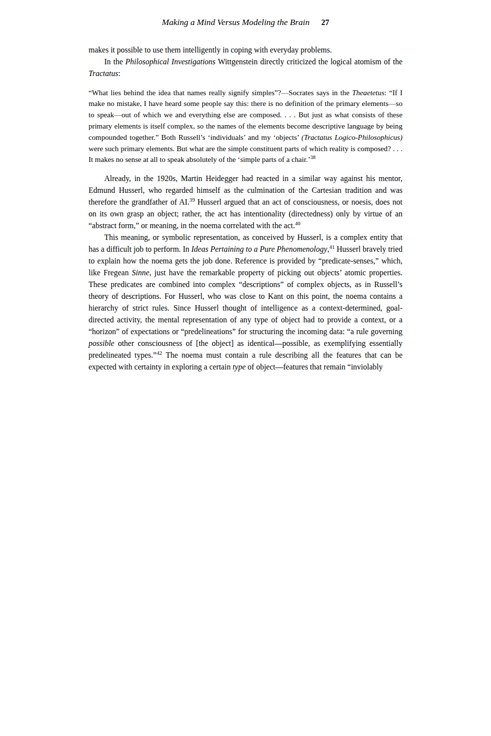Making a Mind Versus Modeling the Brain 27
makes it possible to use them intelligently in coping with everyday problems.
In the Philosophical Investigations Wittgenstein directly criticized the logical atomism of the Tractatus:
“What lies behind the idea that names really signify simples”?—Socrates says in the Theaetetus: “If I make no mistake, I have heard some people say this: there is no definition of the primary elements—so to speak—out of which we and everything else are composed. . . . But just as what consists of these primary elements is itself complex, so the names of the elements become descriptive language by being compounded together.” Both Russell’s ‘individuals’ and my ‘objects’ (Tractatus Logico-Philosophicus) were such primary elements. But what are the simple constituent parts of which reality is composed? . . . It makes no sense at all to speak absolutely of the ‘simple parts of a chair.’38
Already, in the 1920s, Martin Heidegger had reacted in a similar way against his mentor, Edmund Husserl, who regarded himself as the culmination of the Cartesian tradition and was therefore the grandfather of AI.39 Husserl argued that an act of consciousness, or noesis, does not on its own grasp an object; rather, the act has intentionality (directedness) only by virtue of an “abstract form,” or meaning, in the noema correlated with the act.40
This meaning, or symbolic representation, as conceived by Husserl, is a complex entity that has a difficult job to perform. In Ideas Pertaining to a Pure Phenomenology,41 Husserl bravely tried to explain how the noema gets the job done. Reference is provided by “predicate-senses,” which, like Fregean Sinne, just have the remarkable property of picking out objects’ atomic properties. These predicates are combined into complex “descriptions” of complex objects, as in Russell’s theory of descriptions. For Husserl, who was close to Kant on this point, the noema contains a hierarchy of strict rules. Since Husserl thought of intelligence as a context-determined, goal-directed activity, the mental representation of any type of object had to provide a context, or a “horizon” of expectations or “predelineations” for structuring the incoming data: “a rule governing possible other consciousness of [the object] as identical—possible, as exemplifying essentially predelineated types.”42 The noema must contain a rule describing all the features that can be expected with certainty in exploring a certain type of object—features that remain “inviolably